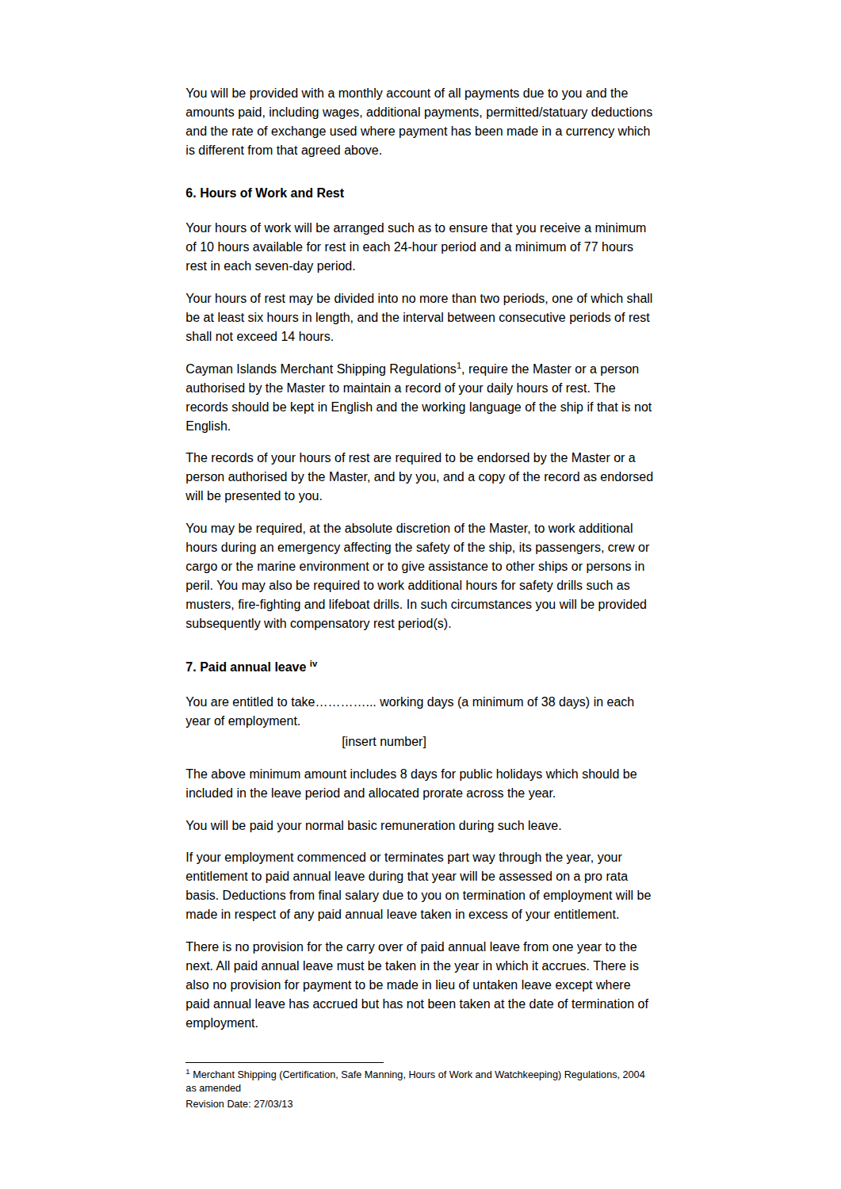You will be provided with a monthly account of all payments due to you and the amounts paid, including wages, additional payments, permitted/statuary deductions and the rate of exchange used where payment has been made in a currency which is different from that agreed above.
6. Hours of Work and Rest
Your hours of work will be arranged such as to ensure that you receive a minimum of 10 hours available for rest in each 24-hour period and a minimum of 77 hours rest in each seven-day period.
Your hours of rest may be divided into no more than two periods, one of which shall be at least six hours in length, and the interval between consecutive periods of rest shall not exceed 14 hours.
Cayman Islands Merchant Shipping Regulations1, require the Master or a person authorised by the Master to maintain a record of your daily hours of rest. The records should be kept in English and the working language of the ship if that is not English.
The records of your hours of rest are required to be endorsed by the Master or a person authorised by the Master, and by you, and a copy of the record as endorsed will be presented to you.
You may be required, at the absolute discretion of the Master, to work additional hours during an emergency affecting the safety of the ship, its passengers, crew or cargo or the marine environment or to give assistance to other ships or persons in peril. You may also be required to work additional hours for safety drills such as musters, fire-fighting and lifeboat drills. In such circumstances you will be provided subsequently with compensatory rest period(s).
7. Paid annual leave iv
You are entitled to take…………... working days (a minimum of 38 days) in each year of employment.
[insert number]
The above minimum amount includes 8 days for public holidays which should be included in the leave period and allocated prorate across the year.
You will be paid your normal basic remuneration during such leave.
If your employment commenced or terminates part way through the year, your entitlement to paid annual leave during that year will be assessed on a pro rata basis. Deductions from final salary due to you on termination of employment will be made in respect of any paid annual leave taken in excess of your entitlement.
There is no provision for the carry over of paid annual leave from one year to the next. All paid annual leave must be taken in the year in which it accrues. There is also no provision for payment to be made in lieu of untaken leave except where paid annual leave has accrued but has not been taken at the date of termination of employment.
1 Merchant Shipping (Certification, Safe Manning, Hours of Work and Watchkeeping) Regulations, 2004 as amended
Revision Date: 27/03/13